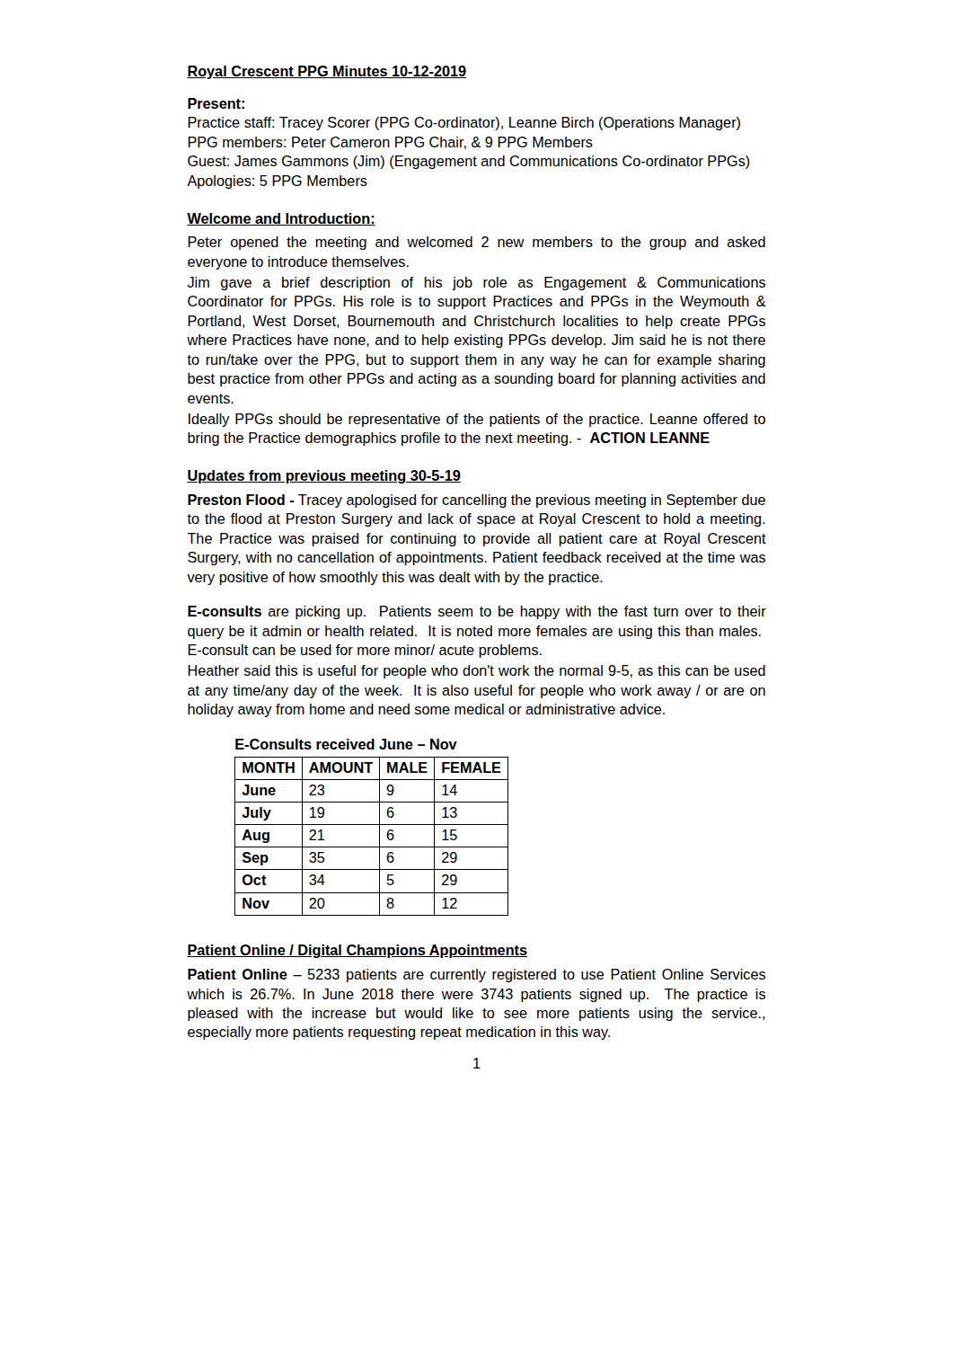Royal Crescent PPG Minutes 10-12-2019
Present:
Practice staff: Tracey Scorer (PPG Co-ordinator), Leanne Birch (Operations Manager)
PPG members: Peter Cameron PPG Chair, & 9 PPG Members
Guest: James Gammons (Jim) (Engagement and Communications Co-ordinator PPGs)
Apologies: 5 PPG Members
Welcome and Introduction:
Peter opened the meeting and welcomed 2 new members to the group and asked everyone to introduce themselves.
Jim gave a brief description of his job role as Engagement & Communications Coordinator for PPGs. His role is to support Practices and PPGs in the Weymouth & Portland, West Dorset, Bournemouth and Christchurch localities to help create PPGs where Practices have none, and to help existing PPGs develop. Jim said he is not there to run/take over the PPG, but to support them in any way he can for example sharing best practice from other PPGs and acting as a sounding board for planning activities and events.
Ideally PPGs should be representative of the patients of the practice. Leanne offered to bring the Practice demographics profile to the next meeting. - ACTION LEANNE
Updates from previous meeting 30-5-19
Preston Flood - Tracey apologised for cancelling the previous meeting in September due to the flood at Preston Surgery and lack of space at Royal Crescent to hold a meeting. The Practice was praised for continuing to provide all patient care at Royal Crescent Surgery, with no cancellation of appointments. Patient feedback received at the time was very positive of how smoothly this was dealt with by the practice.
E-consults are picking up. Patients seem to be happy with the fast turn over to their query be it admin or health related. It is noted more females are using this than males. E-consult can be used for more minor/ acute problems.
Heather said this is useful for people who don't work the normal 9-5, as this can be used at any time/any day of the week. It is also useful for people who work away / or are on holiday away from home and need some medical or administrative advice.
E-Consults received June – Nov
| MONTH | AMOUNT | MALE | FEMALE |
| --- | --- | --- | --- |
| June | 23 | 9 | 14 |
| July | 19 | 6 | 13 |
| Aug | 21 | 6 | 15 |
| Sep | 35 | 6 | 29 |
| Oct | 34 | 5 | 29 |
| Nov | 20 | 8 | 12 |
Patient Online / Digital Champions Appointments
Patient Online – 5233 patients are currently registered to use Patient Online Services which is 26.7%. In June 2018 there were 3743 patients signed up. The practice is pleased with the increase but would like to see more patients using the service., especially more patients requesting repeat medication in this way.
1